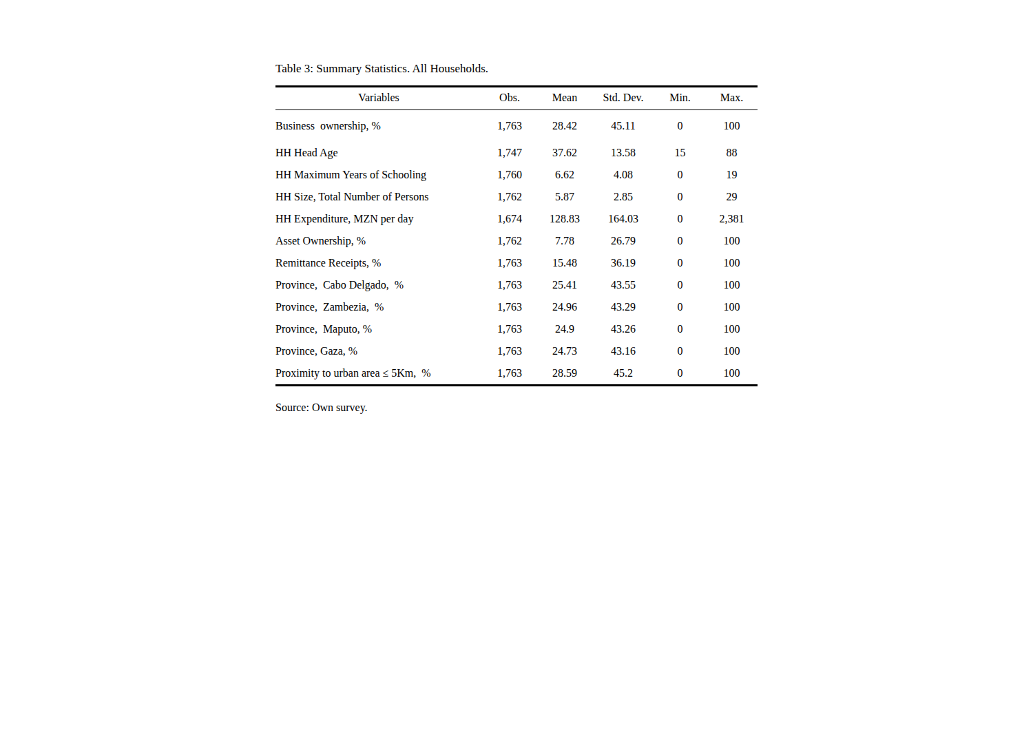Table 3: Summary Statistics. All Households.
| Variables | Obs. | Mean | Std. Dev. | Min. | Max. |
| --- | --- | --- | --- | --- | --- |
| Business ownership, % | 1,763 | 28.42 | 45.11 | 0 | 100 |
| HH Head Age | 1,747 | 37.62 | 13.58 | 15 | 88 |
| HH Maximum Years of Schooling | 1,760 | 6.62 | 4.08 | 0 | 19 |
| HH Size, Total Number of Persons | 1,762 | 5.87 | 2.85 | 0 | 29 |
| HH Expenditure, MZN per day | 1,674 | 128.83 | 164.03 | 0 | 2,381 |
| Asset Ownership, % | 1,762 | 7.78 | 26.79 | 0 | 100 |
| Remittance Receipts, % | 1,763 | 15.48 | 36.19 | 0 | 100 |
| Province, Cabo Delgado, % | 1,763 | 25.41 | 43.55 | 0 | 100 |
| Province, Zambezia, % | 1,763 | 24.96 | 43.29 | 0 | 100 |
| Province, Maputo, % | 1,763 | 24.9 | 43.26 | 0 | 100 |
| Province, Gaza, % | 1,763 | 24.73 | 43.16 | 0 | 100 |
| Proximity to urban area ≤ 5Km, % | 1,763 | 28.59 | 45.2 | 0 | 100 |
Source: Own survey.